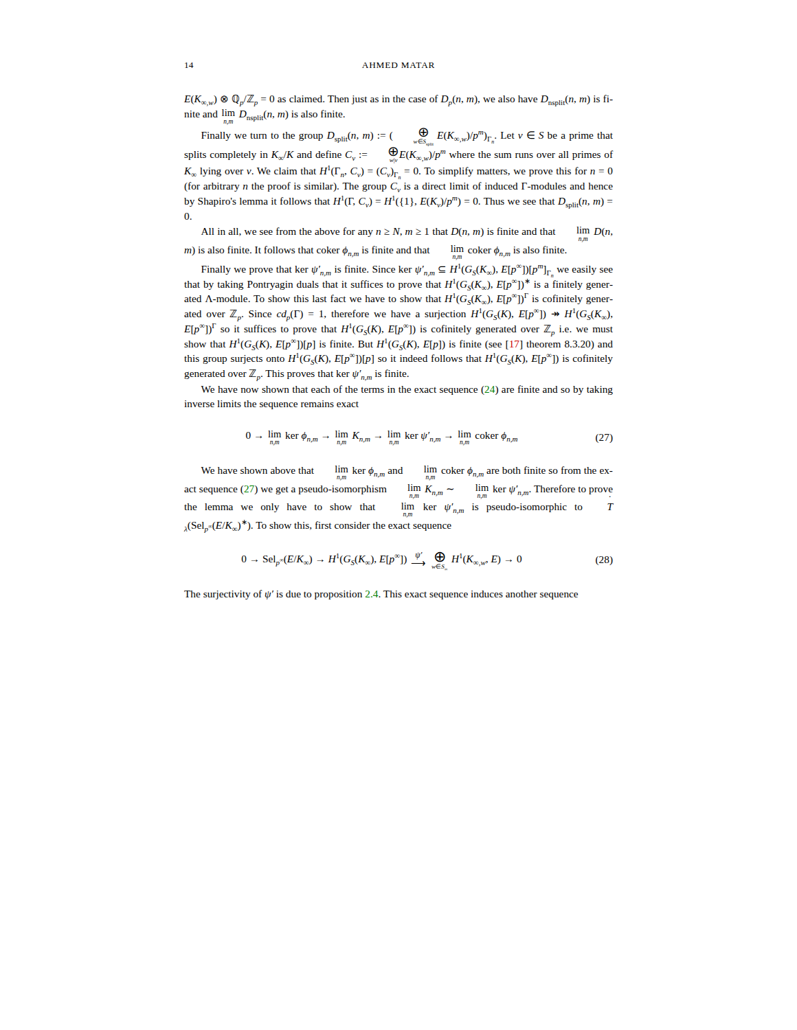14 AHMED MATAR
E(K∞,w) ⊗ ℚp/ℤp = 0 as claimed. Then just as in the case of Dp(n, m), we also have Dnsplit(n, m) is finite and lim n,m Dnsplit(n, m) is also finite.
Finally we turn to the group Dsplit(n, m) := ( ⊕w∈Ssplit E(K∞,w)/pm)Γn. Let v ∈ S be a prime that splits completely in K∞/K and define Cv := ⊕w|v E(K∞,w)/pm where the sum runs over all primes of K∞ lying over v. We claim that H1(Γn, Cv) = (Cv)Γn = 0. To simplify matters, we prove this for n = 0 (for arbitrary n the proof is similar). The group Cv is a direct limit of induced Γ-modules and hence by Shapiro's lemma it follows that H1(Γ, Cv) = H1({1}, E(Kv)/pm) = 0. Thus we see that Dsplit(n, m) = 0.
All in all, we see from the above for any n ≥ N, m ≥ 1 that D(n, m) is finite and that lim n,m D(n, m) is also finite. It follows that coker ϕn,m is finite and that lim n,m coker ϕn,m is also finite.
Finally we prove that ker ψ′n,m is finite. Since ker ψ′n,m ⊆ H1(GS(K∞), E[p∞])[pm]Γn we easily see that by taking Pontryagin duals that it suffices to prove that H1(GS(K∞), E[p∞])∗ is a finitely generated Λ-module. To show this last fact we have to show that H1(GS(K∞), E[p∞])Γ is cofinitely generated over ℤp. Since cdp(Γ) = 1, therefore we have a surjection H1(GS(K), E[p∞]) ↠ H1(GS(K∞), E[p∞])Γ so it suffices to prove that H1(GS(K), E[p∞]) is cofinitely generated over ℤp i.e. we must show that H1(GS(K), E[p∞])[p] is finite. But H1(GS(K), E[p]) is finite (see [17] theorem 8.3.20) and this group surjects onto H1(GS(K), E[p∞])[p] so it indeed follows that H1(GS(K), E[p∞]) is cofinitely generated over ℤp. This proves that ker ψ′n,m is finite.
We have now shown that each of the terms in the exact sequence (24) are finite and so by taking inverse limits the sequence remains exact
0 → lim n,m ker ϕn,m → lim n,m Kn,m → lim n,m ker ψ′n,m → lim n,m coker ϕn,m
(27)
We have shown above that lim n,m ker ϕn,m and lim n,m coker ϕn,m are both finite so from the exact sequence (27) we get a pseudo-isomorphism lim n,m Kn,m ∼ lim n,m ker ψ′n,m. Therefore to prove the lemma we only have to show that lim n,m ker ψ′n,m is pseudo-isomorphic to Tλ(Selp∞(E/K∞)∗). To show this, first consider the exact sequence
0 → Selp∞(E/K∞) → H1(GS(K∞), E[p∞]) ψ′⟶ ⊕w∈S∞ H1(K∞,w, E) → 0
(28)
The surjectivity of ψ′ is due to proposition 2.4. This exact sequence induces another sequence